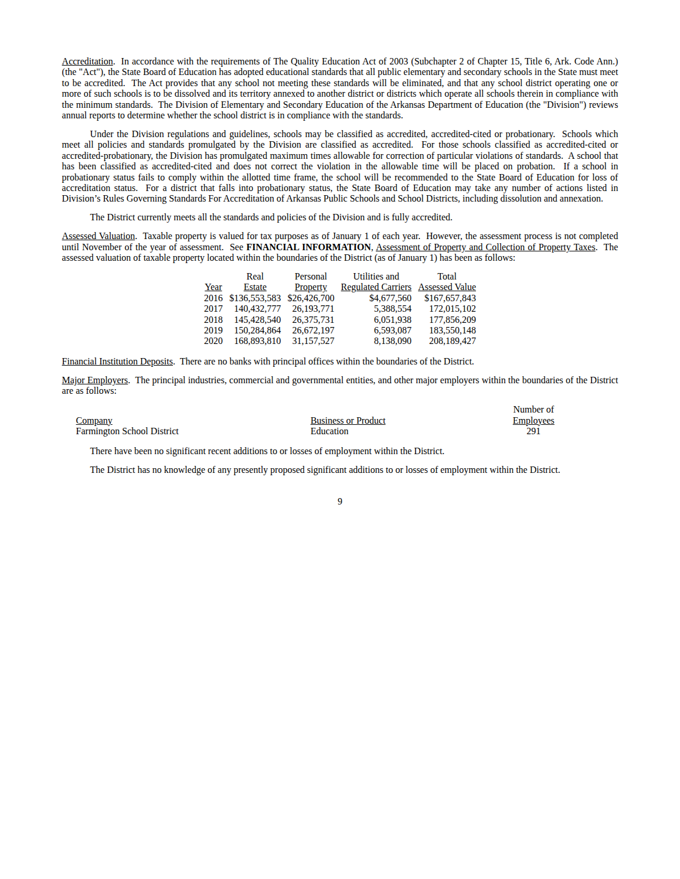Accreditation. In accordance with the requirements of The Quality Education Act of 2003 (Subchapter 2 of Chapter 15, Title 6, Ark. Code Ann.) (the "Act"), the State Board of Education has adopted educational standards that all public elementary and secondary schools in the State must meet to be accredited. The Act provides that any school not meeting these standards will be eliminated, and that any school district operating one or more of such schools is to be dissolved and its territory annexed to another district or districts which operate all schools therein in compliance with the minimum standards. The Division of Elementary and Secondary Education of the Arkansas Department of Education (the "Division") reviews annual reports to determine whether the school district is in compliance with the standards.
Under the Division regulations and guidelines, schools may be classified as accredited, accredited-cited or probationary. Schools which meet all policies and standards promulgated by the Division are classified as accredited. For those schools classified as accredited-cited or accredited-probationary, the Division has promulgated maximum times allowable for correction of particular violations of standards. A school that has been classified as accredited-cited and does not correct the violation in the allowable time will be placed on probation. If a school in probationary status fails to comply within the allotted time frame, the school will be recommended to the State Board of Education for loss of accreditation status. For a district that falls into probationary status, the State Board of Education may take any number of actions listed in Division’s Rules Governing Standards For Accreditation of Arkansas Public Schools and School Districts, including dissolution and annexation.
The District currently meets all the standards and policies of the Division and is fully accredited.
Assessed Valuation. Taxable property is valued for tax purposes as of January 1 of each year. However, the assessment process is not completed until November of the year of assessment. See FINANCIAL INFORMATION, Assessment of Property and Collection of Property Taxes. The assessed valuation of taxable property located within the boundaries of the District (as of January 1) has been as follows:
| | Real | Personal | Utilities and | Total |
| --- | --- | --- | --- | --- |
| Year | Estate | Property | Regulated Carriers | Assessed Value |
| 2016 | $136,553,583 | $26,426,700 | $4,677,560 | $167,657,843 |
| 2017 | 140,432,777 | 26,193,771 | 5,388,554 | 172,015,102 |
| 2018 | 145,428,540 | 26,375,731 | 6,051,938 | 177,856,209 |
| 2019 | 150,284,864 | 26,672,197 | 6,593,087 | 183,550,148 |
| 2020 | 168,893,810 | 31,157,527 | 8,138,090 | 208,189,427 |
Financial Institution Deposits. There are no banks with principal offices within the boundaries of the District.
Major Employers. The principal industries, commercial and governmental entities, and other major employers within the boundaries of the District are as follows:
| | | Number of |
| Company | Business or Product | Employees |
| Farmington School District | Education | 291 |
There have been no significant recent additions to or losses of employment within the District.
The District has no knowledge of any presently proposed significant additions to or losses of employment within the District.
9